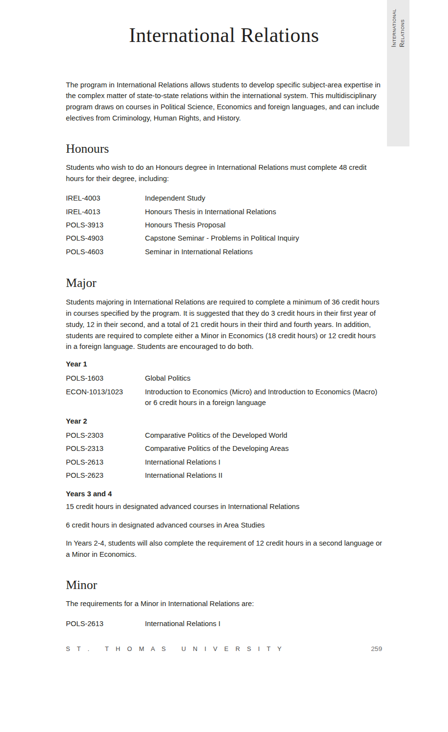International
Relations
International Relations
The program in International Relations allows students to develop specific subject-area expertise in the complex matter of state-to-state relations within the international system. This multidisciplinary program draws on courses in Political Science, Economics and foreign languages, and can include electives from Criminology, Human Rights, and History.
Honours
Students who wish to do an Honours degree in International Relations must complete 48 credit hours for their degree, including:
| IREL-4003 | Independent Study |
| IREL-4013 | Honours Thesis in International Relations |
| POLS-3913 | Honours Thesis Proposal |
| POLS-4903 | Capstone Seminar - Problems in Political Inquiry |
| POLS-4603 | Seminar in International Relations |
Major
Students majoring in International Relations are required to complete a minimum of 36 credit hours in courses specified by the program. It is suggested that they do 3 credit hours in their first year of study, 12 in their second, and a total of 21 credit hours in their third and fourth years. In addition, students are required to complete either a Minor in Economics (18 credit hours) or 12 credit hours in a foreign language. Students are encouraged to do both.
Year 1
| POLS-1603 | Global Politics |
| ECON-1013/1023 | Introduction to Economics (Micro) and Introduction to Economics (Macro) or 6 credit hours in a foreign language |
Year 2
| POLS-2303 | Comparative Politics of the Developed World |
| POLS-2313 | Comparative Politics of the Developing Areas |
| POLS-2613 | International Relations I |
| POLS-2623 | International Relations II |
Years 3 and 4
15 credit hours in designated advanced courses in International Relations
6 credit hours in designated advanced courses in Area Studies
In Years 2-4, students will also complete the requirement of 12 credit hours in a second language or a Minor in Economics.
Minor
The requirements for a Minor in International Relations are:
| POLS-2613 | International Relations I |
S T . T H O M A S U N I V E R S I T Y
259